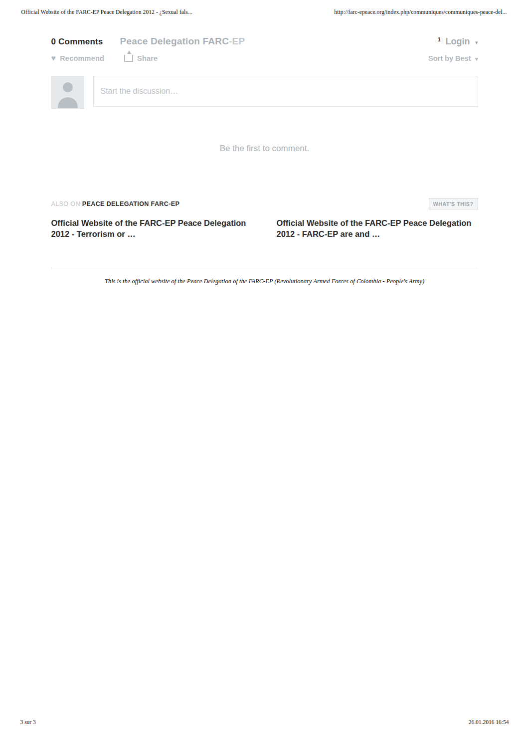Official Website of the FARC-EP Peace Delegation 2012 - ¿Sexual fals...
http://farc-epeace.org/index.php/communiques/communiques-peace-del...
0 Comments
Peace Delegation FARC-EP
1 Login ▾
Recommend
Share
Sort by Best ▾
Start the discussion…
Be the first to comment.
ALSO ON PEACE DELEGATION FARC-EP
WHAT'S THIS?
Official Website of the FARC-EP Peace Delegation 2012 - Terrorism or …
Official Website of the FARC-EP Peace Delegation 2012 - FARC-EP are and …
This is the official website of the Peace Delegation of the FARC-EP (Revolutionary Armed Forces of Colombia - People's Army)
3 sur 3
26.01.2016 16:54